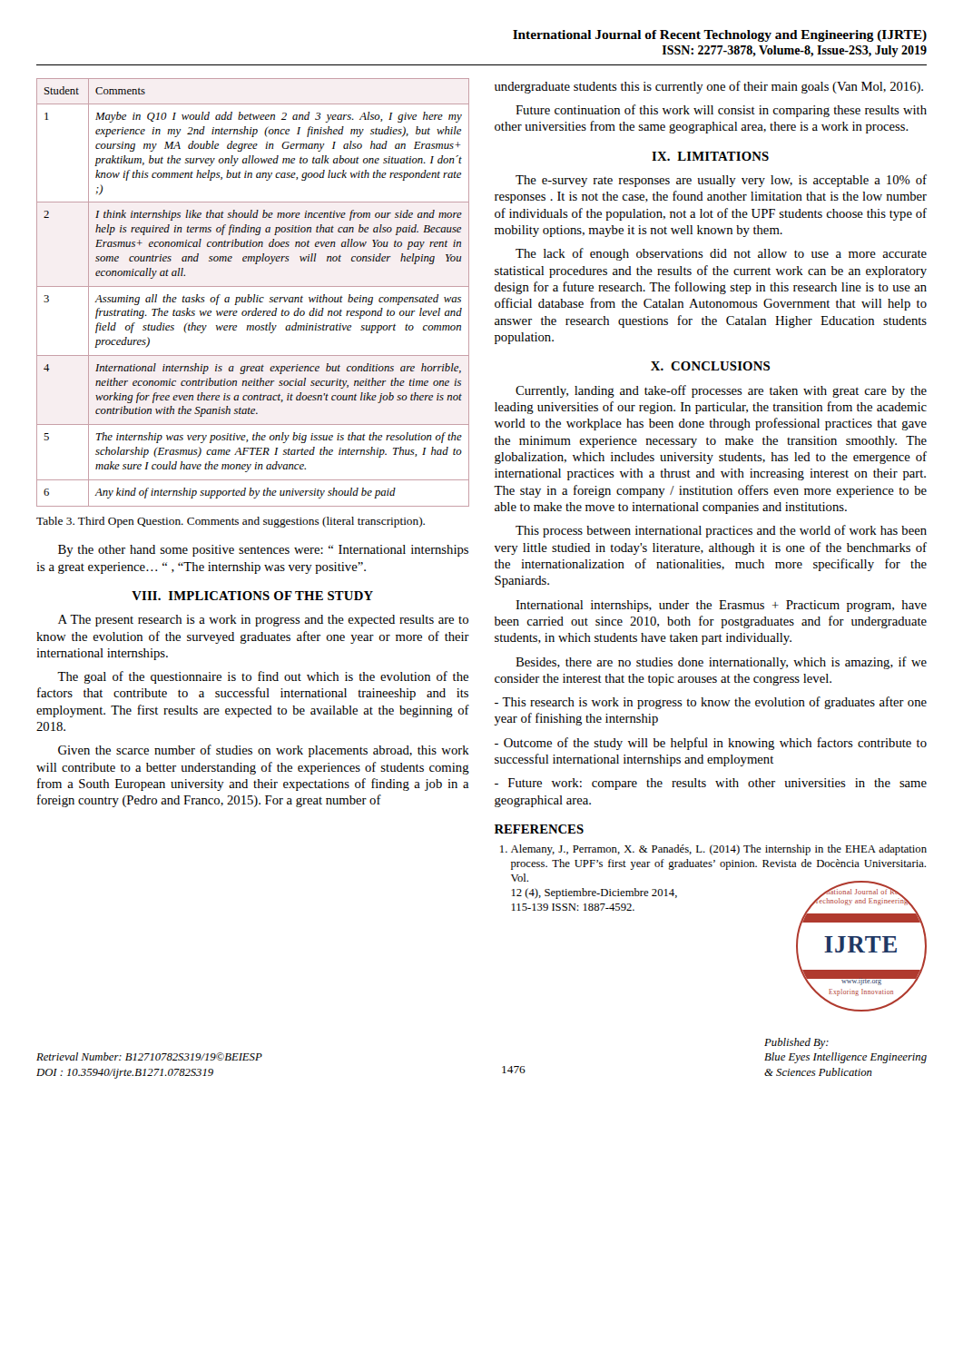International Journal of Recent Technology and Engineering (IJRTE)
ISSN: 2277-3878, Volume-8, Issue-2S3, July 2019
| Student | Comments |
| --- | --- |
| 1 | Maybe in Q10 I would add between 2 and 3 years. Also, I give here my experience in my 2nd internship (once I finished my studies), but while coursing my MA double degree in Germany I also had an Erasmus+ praktikum, but the survey only allowed me to talk about one situation. I don´t know if this comment helps, but in any case, good luck with the respondent rate ;) |
| 2 | I think internships like that should be more incentive from our side and more help is required in terms of finding a position that can be also paid. Because Erasmus+ economical contribution does not even allow You to pay rent in some countries and some employers will not consider helping You economically at all. |
| 3 | Assuming all the tasks of a public servant without being compensated was frustrating. The tasks we were ordered to do did not respond to our level and field of studies (they were mostly administrative support to common procedures) |
| 4 | International internship is a great experience but conditions are horrible, neither economic contribution neither social security, neither the time one is working for free even there is a contract, it doesn't count like job so there is not contribution with the Spanish state. |
| 5 | The internship was very positive, the only big issue is that the resolution of the scholarship (Erasmus) came AFTER I started the internship. Thus, I had to make sure I could have the money in advance. |
| 6 | Any kind of internship supported by the university should be paid |
Table 3. Third Open Question. Comments and suggestions (literal transcription).
By the other hand some positive sentences were: “ International internships is a great experience… “ , “The internship was very positive”.
VIII. Implications of the Study
A The present research is a work in progress and the expected results are to know the evolution of the surveyed graduates after one year or more of their international internships.
The goal of the questionnaire is to find out which is the evolution of the factors that contribute to a successful international traineeship and its employment. The first results are expected to be available at the beginning of 2018.
Given the scarce number of studies on work placements abroad, this work will contribute to a better understanding of the experiences of students coming from a South European university and their expectations of finding a job in a foreign country (Pedro and Franco, 2015). For a great number of
undergraduate students this is currently one of their main goals (Van Mol, 2016).
Future continuation of this work will consist in comparing these results with other universities from the same geographical area, there is a work in process.
IX. Limitations
The e-survey rate responses are usually very low, is acceptable a 10% of responses . It is not the case, the found another limitation that is the low number of individuals of the population, not a lot of the UPF students choose this type of mobility options, maybe it is not well known by them.
The lack of enough observations did not allow to use a more accurate statistical procedures and the results of the current work can be an exploratory design for a future research. The following step in this research line is to use an official database from the Catalan Autonomous Government that will help to answer the research questions for the Catalan Higher Education students population.
X. Conclusions
Currently, landing and take-off processes are taken with great care by the leading universities of our region. In particular, the transition from the academic world to the workplace has been done through professional practices that gave the minimum experience necessary to make the transition smoothly. The globalization, which includes university students, has led to the emergence of international practices with a thrust and with increasing interest on their part. The stay in a foreign company / institution offers even more experience to be able to make the move to international companies and institutions.
This process between international practices and the world of work has been very little studied in today's literature, although it is one of the benchmarks of the internationalization of nationalities, much more specifically for the Spaniards.
International internships, under the Erasmus + Practicum program, have been carried out since 2010, both for postgraduates and for undergraduate students, in which students have taken part individually.
Besides, there are no studies done internationally, which is amazing, if we consider the interest that the topic arouses at the congress level.
- This research is work in progress to know the evolution of graduates after one year of finishing the internship
- Outcome of the study will be helpful in knowing which factors contribute to successful international internships and employment
- Future work: compare the results with other universities in the same geographical area.
References
Alemany, J., Perramon, X. & Panadés, L. (2014) The internship in the EHEA adaptation process. The UPF’s first year of graduates’ opinion. Revista de Docència Universitaria. Vol.
12 (4), Septiembre-Diciembre 2014,
115-139 ISSN: 1887-4592.
International Journal of Recent Technology and Engineering
IJRTE
www.ijrte.org
Exploring Innovation
Retrieval Number: B12710782S319/19©BEIESP
DOI : 10.35940/ijrte.B1271.0782S319
1476
Published By:
Blue Eyes Intelligence Engineering
& Sciences Publication